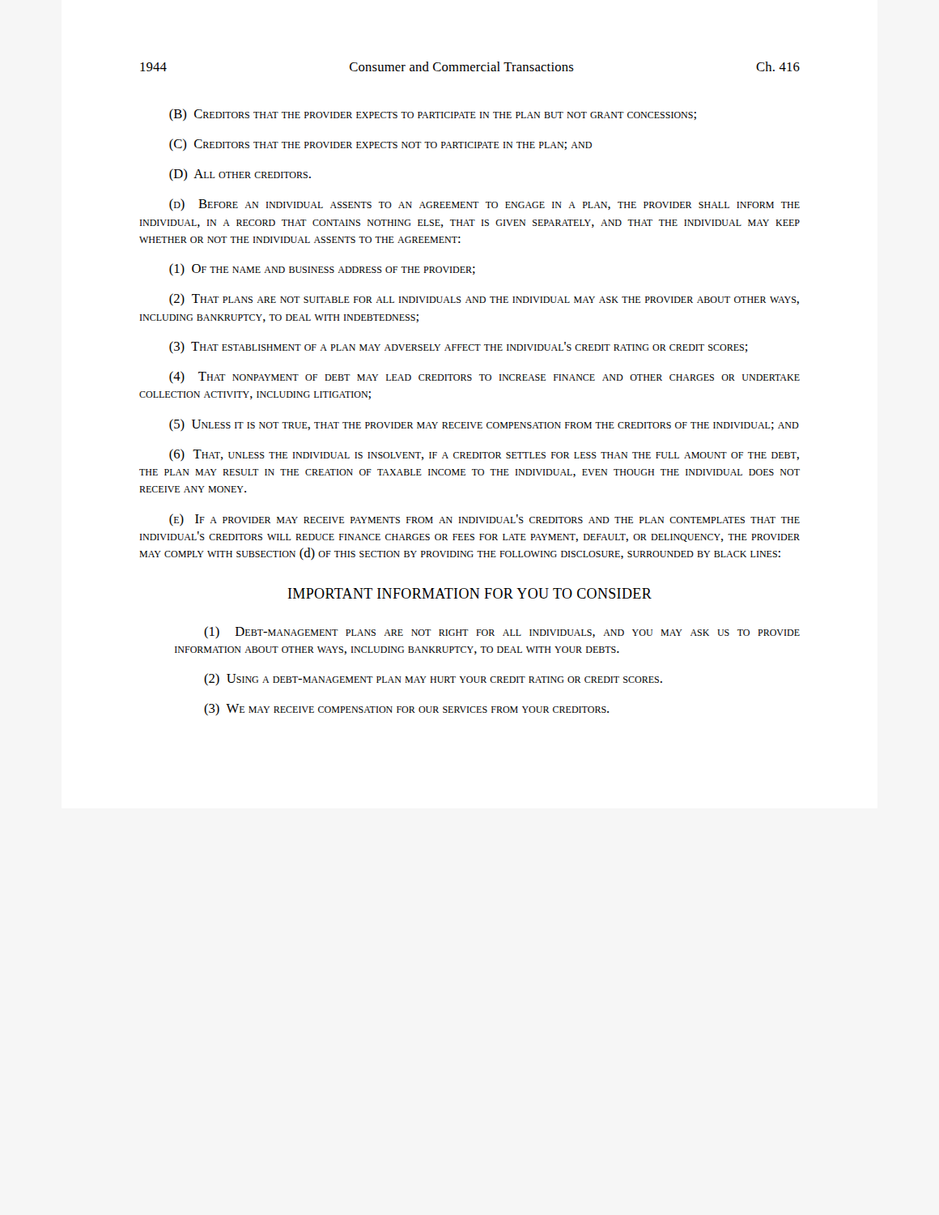1944 Consumer and Commercial Transactions Ch. 416
(B) Creditors that the provider expects to participate in the plan but not grant concessions;
(C) Creditors that the provider expects not to participate in the plan; and
(D) All other creditors.
(d) Before an individual assents to an agreement to engage in a plan, the provider shall inform the individual, in a record that contains nothing else, that is given separately, and that the individual may keep whether or not the individual assents to the agreement:
(1) Of the name and business address of the provider;
(2) That plans are not suitable for all individuals and the individual may ask the provider about other ways, including bankruptcy, to deal with indebtedness;
(3) That establishment of a plan may adversely affect the individual's credit rating or credit scores;
(4) That nonpayment of debt may lead creditors to increase finance and other charges or undertake collection activity, including litigation;
(5) Unless it is not true, that the provider may receive compensation from the creditors of the individual; and
(6) That, unless the individual is insolvent, if a creditor settles for less than the full amount of the debt, the plan may result in the creation of taxable income to the individual, even though the individual does not receive any money.
(e) If a provider may receive payments from an individual's creditors and the plan contemplates that the individual's creditors will reduce finance charges or fees for late payment, default, or delinquency, the provider may comply with subsection (d) of this section by providing the following disclosure, surrounded by black lines:
IMPORTANT INFORMATION FOR YOU TO CONSIDER
(1) Debt-management plans are not right for all individuals, and you may ask us to provide information about other ways, including bankruptcy, to deal with your debts.
(2) Using a debt-management plan may hurt your credit rating or credit scores.
(3) We may receive compensation for our services from your creditors.